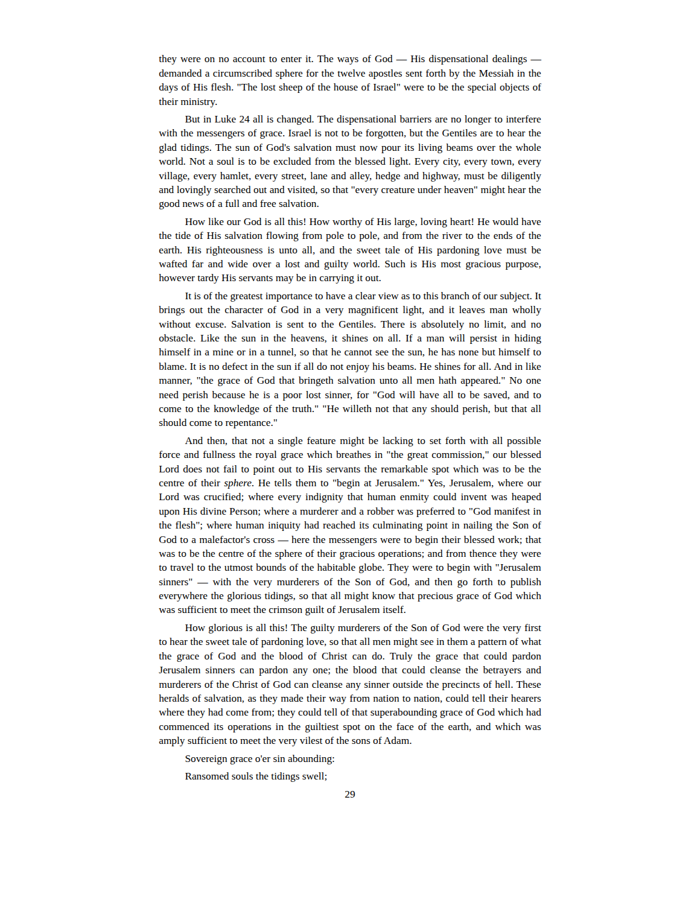they were on no account to enter it. The ways of God — His dispensational dealings — demanded a circumscribed sphere for the twelve apostles sent forth by the Messiah in the days of His flesh. "The lost sheep of the house of Israel" were to be the special objects of their ministry.
But in Luke 24 all is changed. The dispensational barriers are no longer to interfere with the messengers of grace. Israel is not to be forgotten, but the Gentiles are to hear the glad tidings. The sun of God's salvation must now pour its living beams over the whole world. Not a soul is to be excluded from the blessed light. Every city, every town, every village, every hamlet, every street, lane and alley, hedge and highway, must be diligently and lovingly searched out and visited, so that "every creature under heaven" might hear the good news of a full and free salvation.
How like our God is all this! How worthy of His large, loving heart! He would have the tide of His salvation flowing from pole to pole, and from the river to the ends of the earth. His righteousness is unto all, and the sweet tale of His pardoning love must be wafted far and wide over a lost and guilty world. Such is His most gracious purpose, however tardy His servants may be in carrying it out.
It is of the greatest importance to have a clear view as to this branch of our subject. It brings out the character of God in a very magnificent light, and it leaves man wholly without excuse. Salvation is sent to the Gentiles. There is absolutely no limit, and no obstacle. Like the sun in the heavens, it shines on all. If a man will persist in hiding himself in a mine or in a tunnel, so that he cannot see the sun, he has none but himself to blame. It is no defect in the sun if all do not enjoy his beams. He shines for all. And in like manner, "the grace of God that bringeth salvation unto all men hath appeared." No one need perish because he is a poor lost sinner, for "God will have all to be saved, and to come to the knowledge of the truth." "He willeth not that any should perish, but that all should come to repentance."
And then, that not a single feature might be lacking to set forth with all possible force and fullness the royal grace which breathes in "the great commission," our blessed Lord does not fail to point out to His servants the remarkable spot which was to be the centre of their sphere. He tells them to "begin at Jerusalem." Yes, Jerusalem, where our Lord was crucified; where every indignity that human enmity could invent was heaped upon His divine Person; where a murderer and a robber was preferred to "God manifest in the flesh"; where human iniquity had reached its culminating point in nailing the Son of God to a malefactor's cross — here the messengers were to begin their blessed work; that was to be the centre of the sphere of their gracious operations; and from thence they were to travel to the utmost bounds of the habitable globe. They were to begin with "Jerusalem sinners" — with the very murderers of the Son of God, and then go forth to publish everywhere the glorious tidings, so that all might know that precious grace of God which was sufficient to meet the crimson guilt of Jerusalem itself.
How glorious is all this! The guilty murderers of the Son of God were the very first to hear the sweet tale of pardoning love, so that all men might see in them a pattern of what the grace of God and the blood of Christ can do. Truly the grace that could pardon Jerusalem sinners can pardon any one; the blood that could cleanse the betrayers and murderers of the Christ of God can cleanse any sinner outside the precincts of hell. These heralds of salvation, as they made their way from nation to nation, could tell their hearers where they had come from; they could tell of that superabounding grace of God which had commenced its operations in the guiltiest spot on the face of the earth, and which was amply sufficient to meet the very vilest of the sons of Adam.
Sovereign grace o'er sin abounding:
Ransomed souls the tidings swell;
29